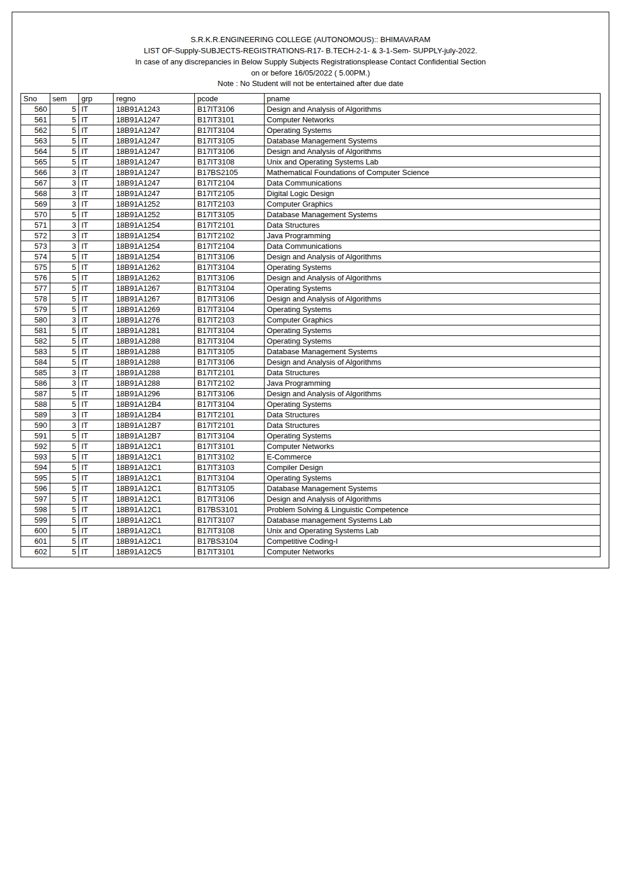S.R.K.R.ENGINEERING COLLEGE (AUTONOMOUS):: BHIMAVARAM
LIST OF-Supply-SUBJECTS-REGISTRATIONS-R17- B.TECH-2-1- & 3-1-Sem- SUPPLY-july-2022.
In case of any discrepancies in Below Supply Subjects Registrationsplease Contact Confidential Section
on or before 16/05/2022 ( 5.00PM.)
Note : No Student will not be entertained after due date
| Sno | sem | grp | regno | pcode | pname |
| --- | --- | --- | --- | --- | --- |
| 560 | 5 | IT | 18B91A1243 | B17IT3106 | Design and Analysis of Algorithms |
| 561 | 5 | IT | 18B91A1247 | B17IT3101 | Computer Networks |
| 562 | 5 | IT | 18B91A1247 | B17IT3104 | Operating Systems |
| 563 | 5 | IT | 18B91A1247 | B17IT3105 | Database Management Systems |
| 564 | 5 | IT | 18B91A1247 | B17IT3106 | Design and Analysis of Algorithms |
| 565 | 5 | IT | 18B91A1247 | B17IT3108 | Unix and Operating Systems Lab |
| 566 | 3 | IT | 18B91A1247 | B17BS2105 | Mathematical Foundations of Computer Science |
| 567 | 3 | IT | 18B91A1247 | B17IT2104 | Data Communications |
| 568 | 3 | IT | 18B91A1247 | B17IT2105 | Digital Logic Design |
| 569 | 3 | IT | 18B91A1252 | B17IT2103 | Computer Graphics |
| 570 | 5 | IT | 18B91A1252 | B17IT3105 | Database Management Systems |
| 571 | 3 | IT | 18B91A1254 | B17IT2101 | Data Structures |
| 572 | 3 | IT | 18B91A1254 | B17IT2102 | Java Programming |
| 573 | 3 | IT | 18B91A1254 | B17IT2104 | Data Communications |
| 574 | 5 | IT | 18B91A1254 | B17IT3106 | Design and Analysis of Algorithms |
| 575 | 5 | IT | 18B91A1262 | B17IT3104 | Operating Systems |
| 576 | 5 | IT | 18B91A1262 | B17IT3106 | Design and Analysis of Algorithms |
| 577 | 5 | IT | 18B91A1267 | B17IT3104 | Operating Systems |
| 578 | 5 | IT | 18B91A1267 | B17IT3106 | Design and Analysis of Algorithms |
| 579 | 5 | IT | 18B91A1269 | B17IT3104 | Operating Systems |
| 580 | 3 | IT | 18B91A1276 | B17IT2103 | Computer Graphics |
| 581 | 5 | IT | 18B91A1281 | B17IT3104 | Operating Systems |
| 582 | 5 | IT | 18B91A1288 | B17IT3104 | Operating Systems |
| 583 | 5 | IT | 18B91A1288 | B17IT3105 | Database Management Systems |
| 584 | 5 | IT | 18B91A1288 | B17IT3106 | Design and Analysis of Algorithms |
| 585 | 3 | IT | 18B91A1288 | B17IT2101 | Data Structures |
| 586 | 3 | IT | 18B91A1288 | B17IT2102 | Java Programming |
| 587 | 5 | IT | 18B91A1296 | B17IT3106 | Design and Analysis of Algorithms |
| 588 | 5 | IT | 18B91A12B4 | B17IT3104 | Operating Systems |
| 589 | 3 | IT | 18B91A12B4 | B17IT2101 | Data Structures |
| 590 | 3 | IT | 18B91A12B7 | B17IT2101 | Data Structures |
| 591 | 5 | IT | 18B91A12B7 | B17IT3104 | Operating Systems |
| 592 | 5 | IT | 18B91A12C1 | B17IT3101 | Computer Networks |
| 593 | 5 | IT | 18B91A12C1 | B17IT3102 | E-Commerce |
| 594 | 5 | IT | 18B91A12C1 | B17IT3103 | Compiler Design |
| 595 | 5 | IT | 18B91A12C1 | B17IT3104 | Operating Systems |
| 596 | 5 | IT | 18B91A12C1 | B17IT3105 | Database Management Systems |
| 597 | 5 | IT | 18B91A12C1 | B17IT3106 | Design and Analysis of Algorithms |
| 598 | 5 | IT | 18B91A12C1 | B17BS3101 | Problem Solving & Linguistic Competence |
| 599 | 5 | IT | 18B91A12C1 | B17IT3107 | Database management Systems Lab |
| 600 | 5 | IT | 18B91A12C1 | B17IT3108 | Unix and Operating Systems Lab |
| 601 | 5 | IT | 18B91A12C1 | B17BS3104 | Competitive Coding-I |
| 602 | 5 | IT | 18B91A12C5 | B17IT3101 | Computer Networks |